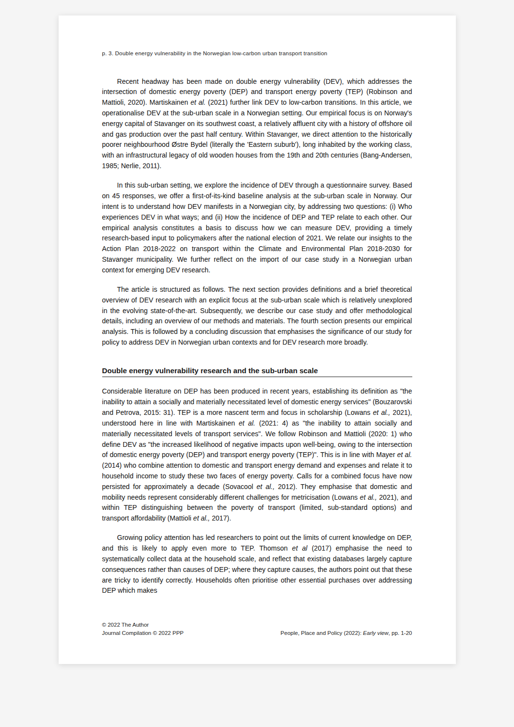p. 3. Double energy vulnerability in the Norwegian low-carbon urban transport transition
Recent headway has been made on double energy vulnerability (DEV), which addresses the intersection of domestic energy poverty (DEP) and transport energy poverty (TEP) (Robinson and Mattioli, 2020). Martiskainen et al. (2021) further link DEV to low-carbon transitions. In this article, we operationalise DEV at the sub-urban scale in a Norwegian setting. Our empirical focus is on Norway's energy capital of Stavanger on its southwest coast, a relatively affluent city with a history of offshore oil and gas production over the past half century. Within Stavanger, we direct attention to the historically poorer neighbourhood Østre Bydel (literally the 'Eastern suburb'), long inhabited by the working class, with an infrastructural legacy of old wooden houses from the 19th and 20th centuries (Bang-Andersen, 1985; Nerlie, 2011).
In this sub-urban setting, we explore the incidence of DEV through a questionnaire survey. Based on 45 responses, we offer a first-of-its-kind baseline analysis at the sub-urban scale in Norway. Our intent is to understand how DEV manifests in a Norwegian city, by addressing two questions: (i) Who experiences DEV in what ways; and (ii) How the incidence of DEP and TEP relate to each other. Our empirical analysis constitutes a basis to discuss how we can measure DEV, providing a timely research-based input to policymakers after the national election of 2021. We relate our insights to the Action Plan 2018-2022 on transport within the Climate and Environmental Plan 2018-2030 for Stavanger municipality. We further reflect on the import of our case study in a Norwegian urban context for emerging DEV research.
The article is structured as follows. The next section provides definitions and a brief theoretical overview of DEV research with an explicit focus at the sub-urban scale which is relatively unexplored in the evolving state-of-the-art. Subsequently, we describe our case study and offer methodological details, including an overview of our methods and materials. The fourth section presents our empirical analysis. This is followed by a concluding discussion that emphasises the significance of our study for policy to address DEV in Norwegian urban contexts and for DEV research more broadly.
Double energy vulnerability research and the sub-urban scale
Considerable literature on DEP has been produced in recent years, establishing its definition as "the inability to attain a socially and materially necessitated level of domestic energy services" (Bouzarovski and Petrova, 2015: 31). TEP is a more nascent term and focus in scholarship (Lowans et al., 2021), understood here in line with Martiskainen et al. (2021: 4) as "the inability to attain socially and materially necessitated levels of transport services". We follow Robinson and Mattioli (2020: 1) who define DEV as "the increased likelihood of negative impacts upon well-being, owing to the intersection of domestic energy poverty (DEP) and transport energy poverty (TEP)". This is in line with Mayer et al. (2014) who combine attention to domestic and transport energy demand and expenses and relate it to household income to study these two faces of energy poverty. Calls for a combined focus have now persisted for approximately a decade (Sovacool et al., 2012). They emphasise that domestic and mobility needs represent considerably different challenges for metricisation (Lowans et al., 2021), and within TEP distinguishing between the poverty of transport (limited, sub-standard options) and transport affordability (Mattioli et al., 2017).
Growing policy attention has led researchers to point out the limits of current knowledge on DEP, and this is likely to apply even more to TEP. Thomson et al (2017) emphasise the need to systematically collect data at the household scale, and reflect that existing databases largely capture consequences rather than causes of DEP; where they capture causes, the authors point out that these are tricky to identify correctly. Households often prioritise other essential purchases over addressing DEP which makes
© 2022 The Author
Journal Compilation © 2022 PPP
People, Place and Policy (2022): Early view, pp. 1-20